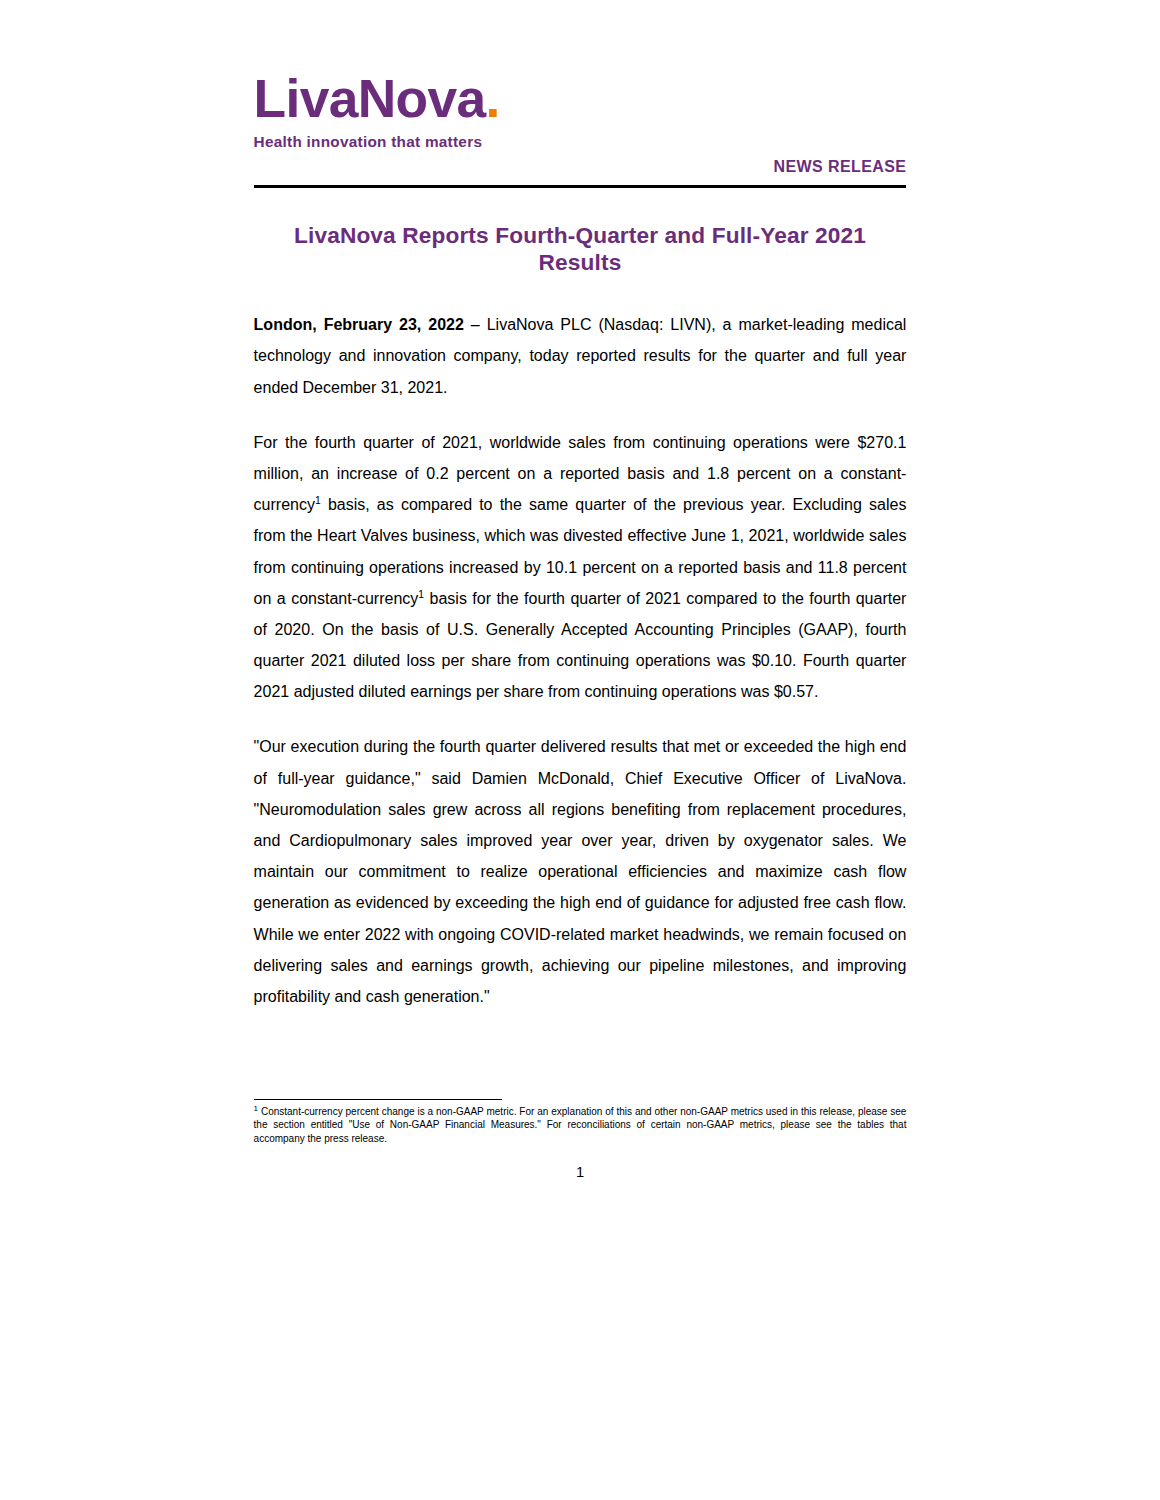LivaNova.
Health innovation that matters
NEWS RELEASE
LivaNova Reports Fourth-Quarter and Full-Year 2021 Results
London, February 23, 2022 – LivaNova PLC (Nasdaq: LIVN), a market-leading medical technology and innovation company, today reported results for the quarter and full year ended December 31, 2021.
For the fourth quarter of 2021, worldwide sales from continuing operations were $270.1 million, an increase of 0.2 percent on a reported basis and 1.8 percent on a constant-currency1 basis, as compared to the same quarter of the previous year. Excluding sales from the Heart Valves business, which was divested effective June 1, 2021, worldwide sales from continuing operations increased by 10.1 percent on a reported basis and 11.8 percent on a constant-currency1 basis for the fourth quarter of 2021 compared to the fourth quarter of 2020. On the basis of U.S. Generally Accepted Accounting Principles (GAAP), fourth quarter 2021 diluted loss per share from continuing operations was $0.10. Fourth quarter 2021 adjusted diluted earnings per share from continuing operations was $0.57.
"Our execution during the fourth quarter delivered results that met or exceeded the high end of full-year guidance," said Damien McDonald, Chief Executive Officer of LivaNova. "Neuromodulation sales grew across all regions benefiting from replacement procedures, and Cardiopulmonary sales improved year over year, driven by oxygenator sales. We maintain our commitment to realize operational efficiencies and maximize cash flow generation as evidenced by exceeding the high end of guidance for adjusted free cash flow. While we enter 2022 with ongoing COVID-related market headwinds, we remain focused on delivering sales and earnings growth, achieving our pipeline milestones, and improving profitability and cash generation."
1 Constant-currency percent change is a non-GAAP metric. For an explanation of this and other non-GAAP metrics used in this release, please see the section entitled "Use of Non-GAAP Financial Measures." For reconciliations of certain non-GAAP metrics, please see the tables that accompany the press release.
1